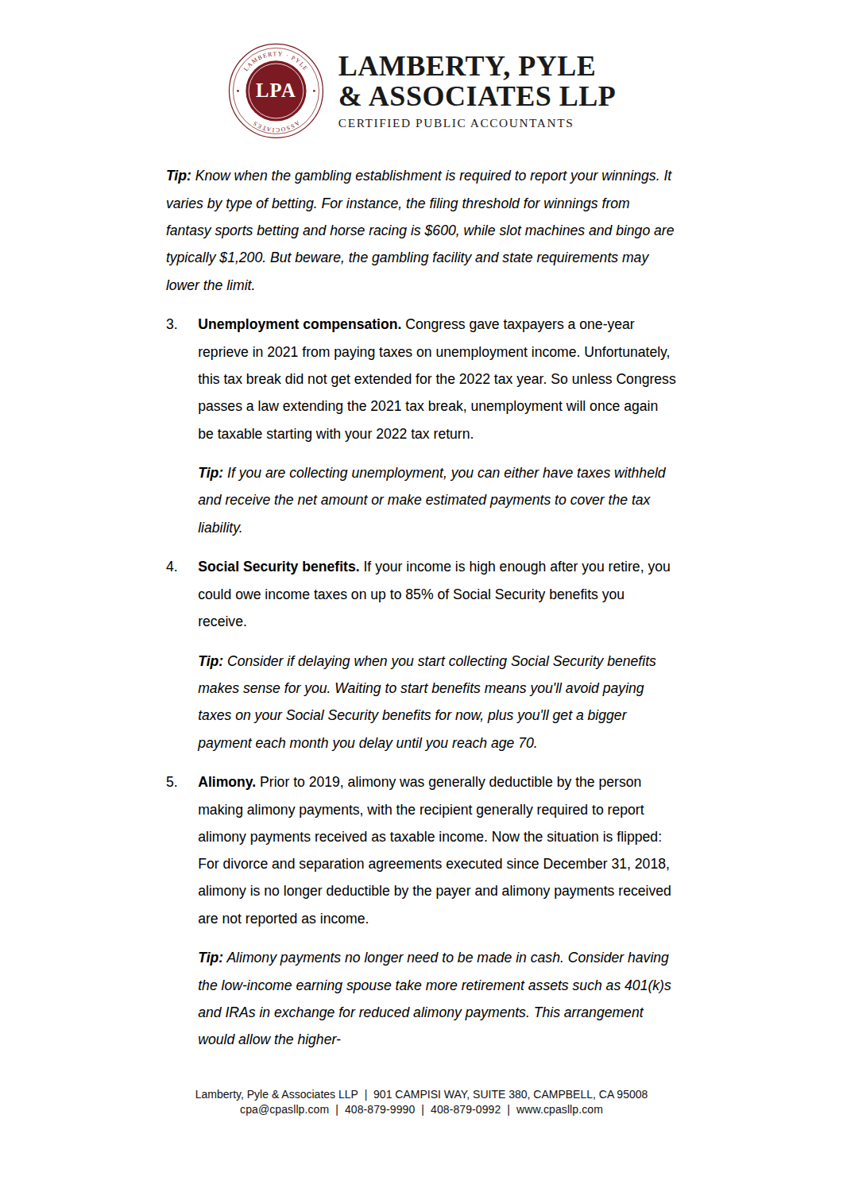LPA LAMBERTY · PYLE ASSOCIATES
LAMBERTY, PYLE
& ASSOCIATES LLP
CERTIFIED PUBLIC ACCOUNTANTS
Tip: Know when the gambling establishment is required to report your winnings. It varies by type of betting. For instance, the filing threshold for winnings from fantasy sports betting and horse racing is $600, while slot machines and bingo are typically $1,200. But beware, the gambling facility and state requirements may lower the limit.
3. Unemployment compensation. Congress gave taxpayers a one-year reprieve in 2021 from paying taxes on unemployment income. Unfortunately, this tax break did not get extended for the 2022 tax year. So unless Congress passes a law extending the 2021 tax break, unemployment will once again be taxable starting with your 2022 tax return.
Tip: If you are collecting unemployment, you can either have taxes withheld and receive the net amount or make estimated payments to cover the tax liability.
4. Social Security benefits. If your income is high enough after you retire, you could owe income taxes on up to 85% of Social Security benefits you receive.
Tip: Consider if delaying when you start collecting Social Security benefits makes sense for you. Waiting to start benefits means you'll avoid paying taxes on your Social Security benefits for now, plus you'll get a bigger payment each month you delay until you reach age 70.
5. Alimony. Prior to 2019, alimony was generally deductible by the person making alimony payments, with the recipient generally required to report alimony payments received as taxable income. Now the situation is flipped: For divorce and separation agreements executed since December 31, 2018, alimony is no longer deductible by the payer and alimony payments received are not reported as income.
Tip: Alimony payments no longer need to be made in cash. Consider having the low-income earning spouse take more retirement assets such as 401(k)s and IRAs in exchange for reduced alimony payments. This arrangement would allow the higher-
Lamberty, Pyle & Associates LLP | 901 CAMPISI WAY, SUITE 380, CAMPBELL, CA 95008
cpa@cpasllp.com | 408-879-9990 | 408-879-0992 | www.cpasllp.com